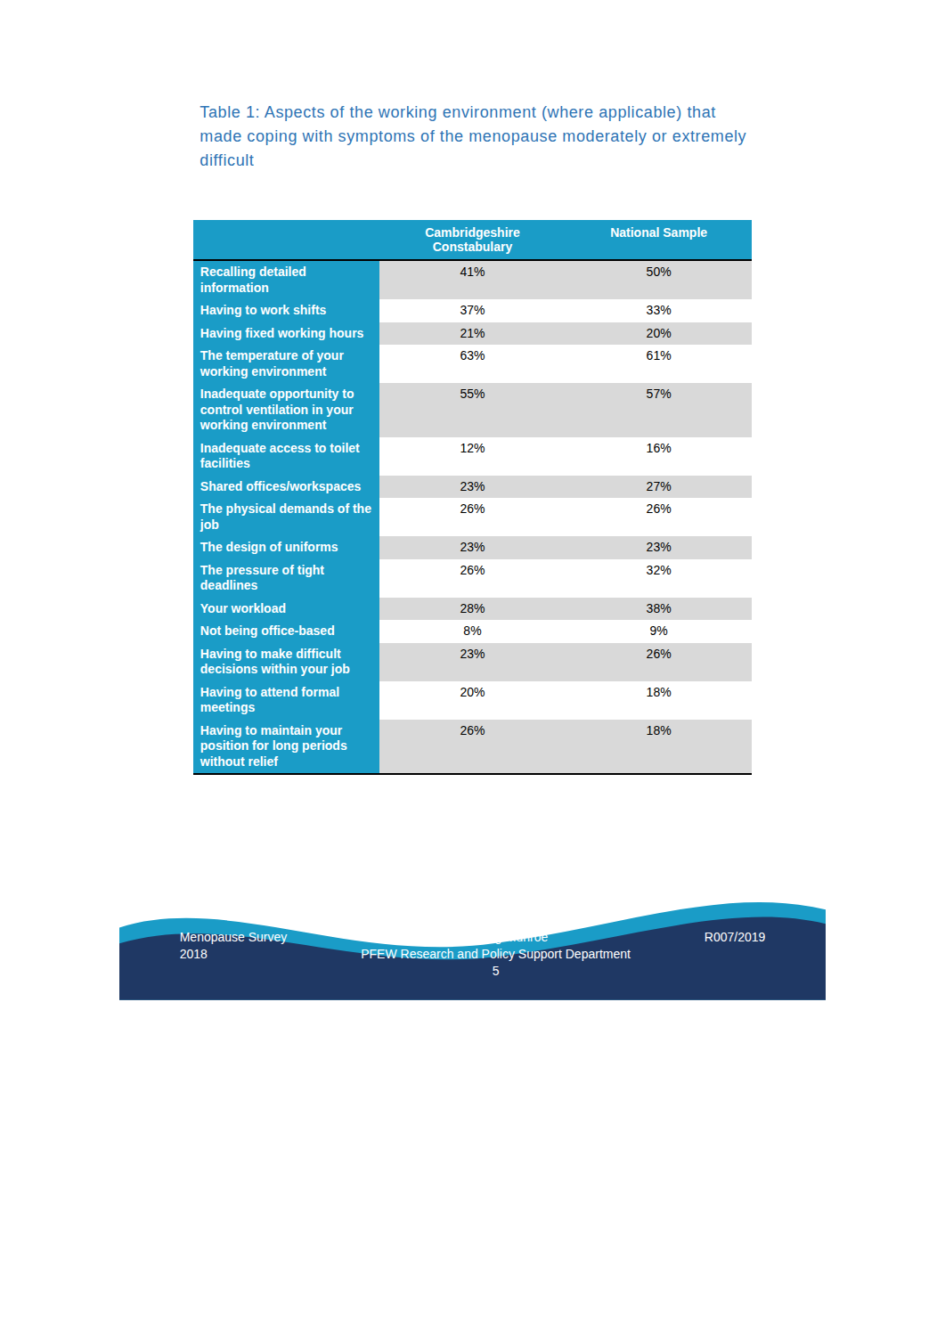Table 1: Aspects of the working environment (where applicable) that made coping with symptoms of the menopause moderately or extremely difficult
| | Cambridgeshire Constabulary | National Sample |
| Recalling detailed information | 41% | 50% |
| Having to work shifts | 37% | 33% |
| Having fixed working hours | 21% | 20% |
| The temperature of your working environment | 63% | 61% |
| Inadequate opportunity to control ventilation in your working environment | 55% | 57% |
| Inadequate access to toilet facilities | 12% | 16% |
| Shared offices/workspaces | 23% | 27% |
| The physical demands of the job | 26% | 26% |
| The design of uniforms | 23% | 23% |
| The pressure of tight deadlines | 26% | 32% |
| Your workload | 28% | 38% |
| Not being office-based | 8% | 9% |
| Having to make difficult decisions within your job | 23% | 26% |
| Having to attend formal meetings | 20% | 18% |
| Having to maintain your position for long periods without relief | 26% | 18% |
Menopause Survey
2018
Fran Boag-Munroe
PFEW Research and Policy Support Department
5
R007/2019